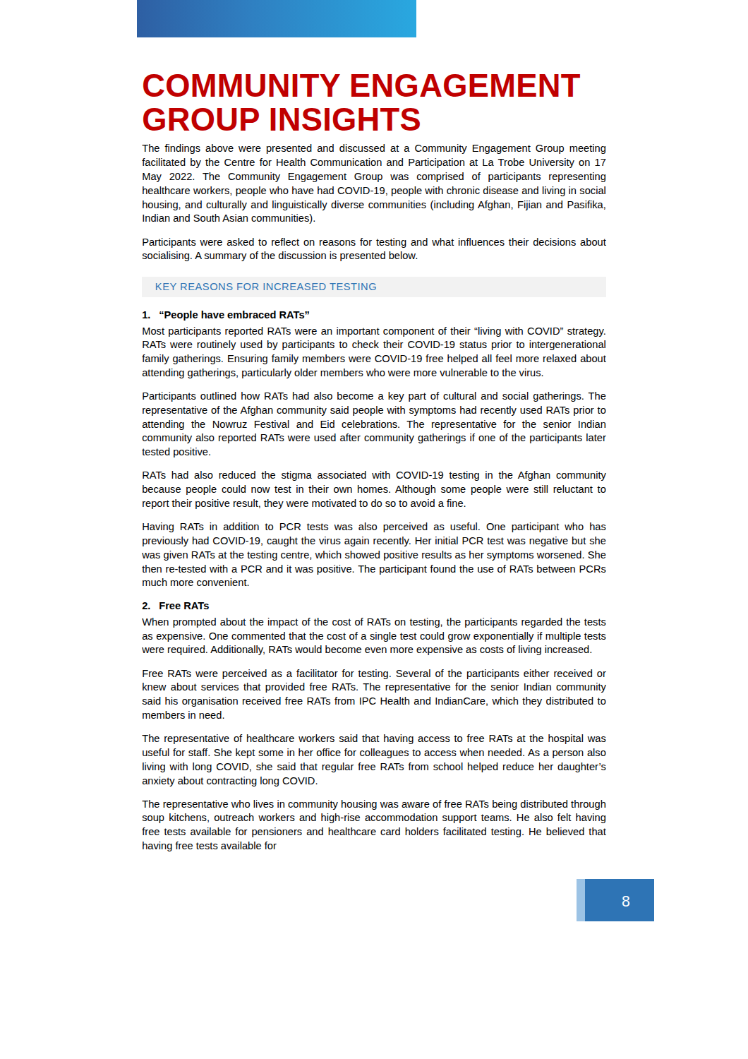COMMUNITY ENGAGEMENT GROUP INSIGHTS
The findings above were presented and discussed at a Community Engagement Group meeting facilitated by the Centre for Health Communication and Participation at La Trobe University on 17 May 2022. The Community Engagement Group was comprised of participants representing healthcare workers, people who have had COVID-19, people with chronic disease and living in social housing, and culturally and linguistically diverse communities (including Afghan, Fijian and Pasifika, Indian and South Asian communities).
Participants were asked to reflect on reasons for testing and what influences their decisions about socialising. A summary of the discussion is presented below.
KEY REASONS FOR INCREASED TESTING
1.“People have embraced RATs”
Most participants reported RATs were an important component of their “living with COVID” strategy. RATs were routinely used by participants to check their COVID-19 status prior to intergenerational family gatherings. Ensuring family members were COVID-19 free helped all feel more relaxed about attending gatherings, particularly older members who were more vulnerable to the virus.
Participants outlined how RATs had also become a key part of cultural and social gatherings. The representative of the Afghan community said people with symptoms had recently used RATs prior to attending the Nowruz Festival and Eid celebrations. The representative for the senior Indian community also reported RATs were used after community gatherings if one of the participants later tested positive.
RATs had also reduced the stigma associated with COVID-19 testing in the Afghan community because people could now test in their own homes. Although some people were still reluctant to report their positive result, they were motivated to do so to avoid a fine.
Having RATs in addition to PCR tests was also perceived as useful. One participant who has previously had COVID-19, caught the virus again recently. Her initial PCR test was negative but she was given RATs at the testing centre, which showed positive results as her symptoms worsened. She then re-tested with a PCR and it was positive. The participant found the use of RATs between PCRs much more convenient.
2. Free RATs
When prompted about the impact of the cost of RATs on testing, the participants regarded the tests as expensive. One commented that the cost of a single test could grow exponentially if multiple tests were required. Additionally, RATs would become even more expensive as costs of living increased.
Free RATs were perceived as a facilitator for testing. Several of the participants either received or knew about services that provided free RATs. The representative for the senior Indian community said his organisation received free RATs from IPC Health and IndianCare, which they distributed to members in need.
The representative of healthcare workers said that having access to free RATs at the hospital was useful for staff. She kept some in her office for colleagues to access when needed. As a person also living with long COVID, she said that regular free RATs from school helped reduce her daughter’s anxiety about contracting long COVID.
The representative who lives in community housing was aware of free RATs being distributed through soup kitchens, outreach workers and high-rise accommodation support teams. He also felt having free tests available for pensioners and healthcare card holders facilitated testing. He believed that having free tests available for
8